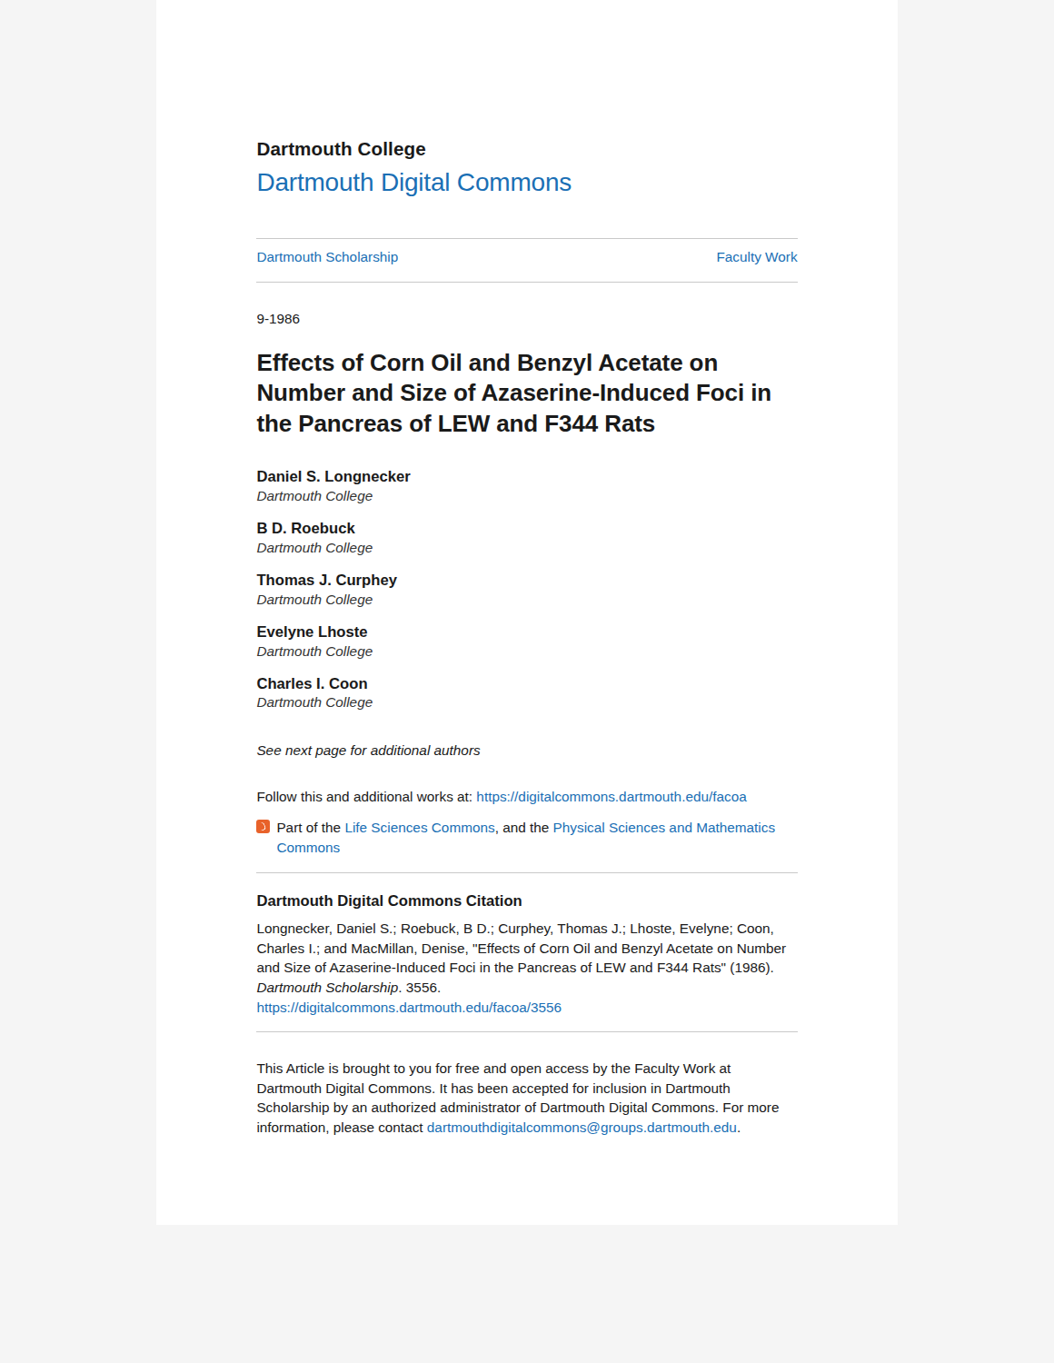Dartmouth College
Dartmouth Digital Commons
Dartmouth Scholarship
Faculty Work
9-1986
Effects of Corn Oil and Benzyl Acetate on Number and Size of Azaserine-Induced Foci in the Pancreas of LEW and F344 Rats
Daniel S. Longnecker
Dartmouth College
B D. Roebuck
Dartmouth College
Thomas J. Curphey
Dartmouth College
Evelyne Lhoste
Dartmouth College
Charles I. Coon
Dartmouth College
See next page for additional authors
Follow this and additional works at: https://digitalcommons.dartmouth.edu/facoa
Part of the Life Sciences Commons, and the Physical Sciences and Mathematics Commons
Dartmouth Digital Commons Citation
Longnecker, Daniel S.; Roebuck, B D.; Curphey, Thomas J.; Lhoste, Evelyne; Coon, Charles I.; and MacMillan, Denise, "Effects of Corn Oil and Benzyl Acetate on Number and Size of Azaserine-Induced Foci in the Pancreas of LEW and F344 Rats" (1986). Dartmouth Scholarship. 3556.
https://digitalcommons.dartmouth.edu/facoa/3556
This Article is brought to you for free and open access by the Faculty Work at Dartmouth Digital Commons. It has been accepted for inclusion in Dartmouth Scholarship by an authorized administrator of Dartmouth Digital Commons. For more information, please contact dartmouthdigitalcommons@groups.dartmouth.edu.